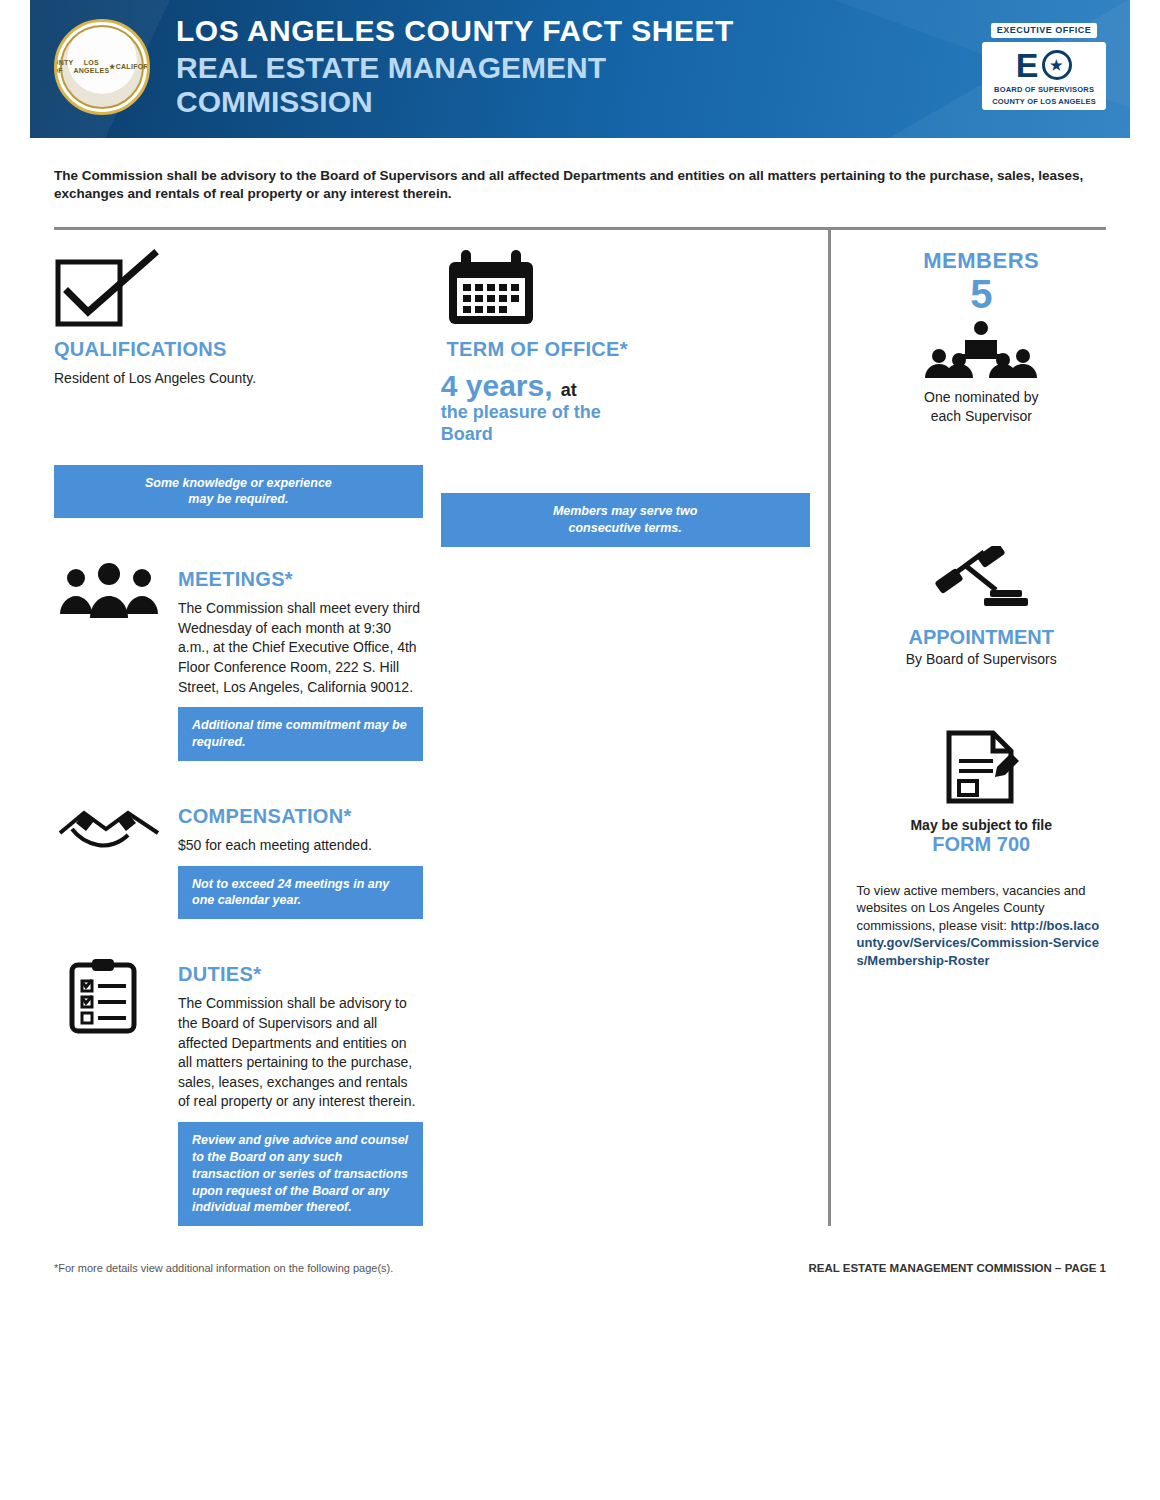COUNTY OF LOS ANGELES ★ CALIFORNIA
LOS ANGELES COUNTY FACT SHEET
REAL ESTATE MANAGEMENT
COMMISSION
EXECUTIVE OFFICE
E★
BOARD OF SUPERVISORS
COUNTY OF LOS ANGELES
The Commission shall be advisory to the Board of Supervisors and all affected Departments and entities on all matters pertaining to the purchase, sales, leases, exchanges and rentals of real property or any interest therein.
QUALIFICATIONS
Resident of Los Angeles County.
Some knowledge or experience
may be required.
MEETINGS*
The Commission shall meet every third Wednesday of each month at 9:30 a.m., at the Chief Executive Office, 4th Floor Conference Room, 222 S. Hill Street, Los Angeles, California 90012.
Additional time commitment may be required.
COMPENSATION*
$50 for each meeting attended.
Not to exceed 24 meetings in any one calendar year.
DUTIES*
The Commission shall be advisory to the Board of Supervisors and all affected Departments and entities on all matters pertaining to the purchase, sales, leases, exchanges and rentals of real property or any interest therein.
Review and give advice and counsel to the Board on any such transaction or series of transactions upon request of the Board or any individual member thereof.
TERM OF OFFICE*
4 years, at
the pleasure of the
Board
Members may serve two
consecutive terms.
MEMBERS
5
One nominated by
each Supervisor
APPOINTMENT
By Board of Supervisors
May be subject to file
FORM 700
To view active members, vacancies and websites on Los Angeles County commissions, please visit: http://bos.lacounty.gov/Services/Commission-Services/Membership-Roster
*For more details view additional information on the following page(s).
REAL ESTATE MANAGEMENT COMMISSION – PAGE 1